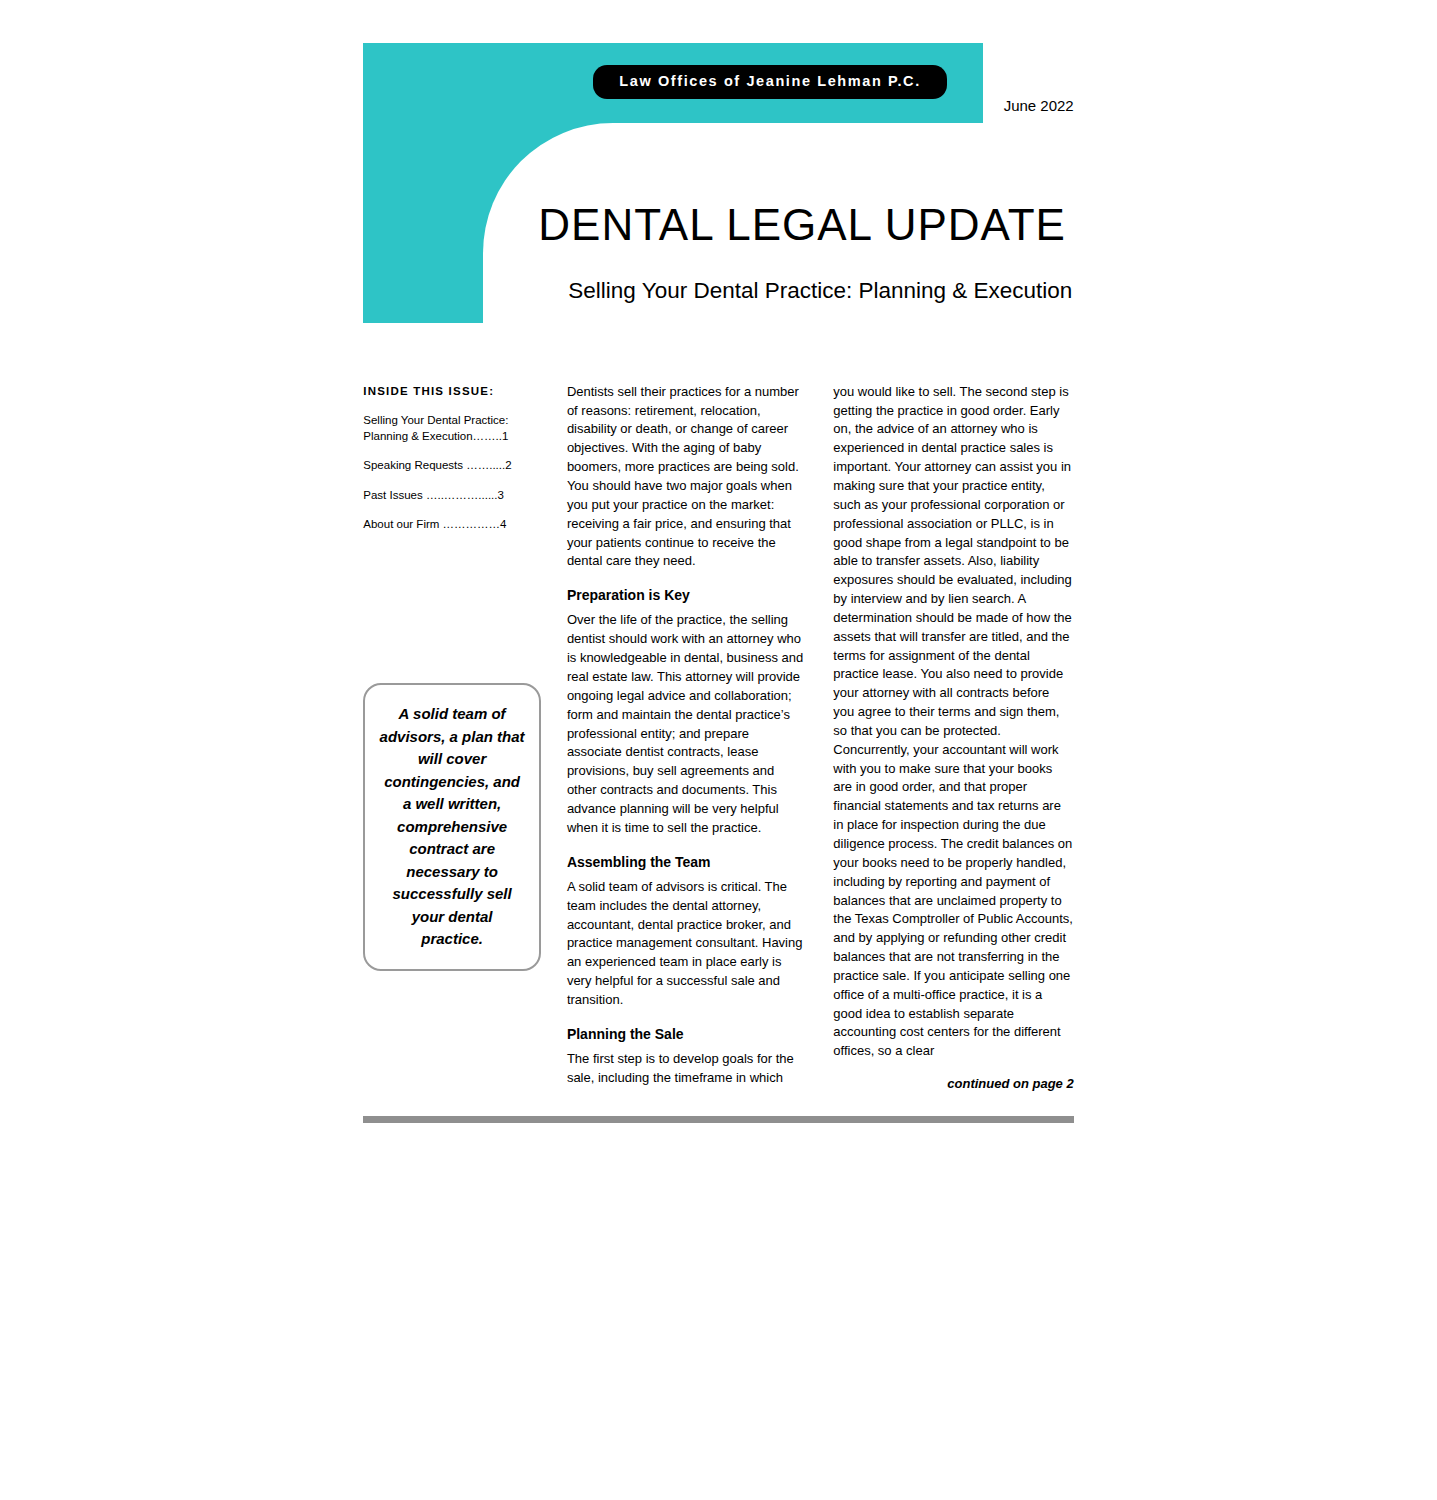Law Offices of Jeanine Lehman P.C.
June 2022
DENTAL LEGAL UPDATE
Selling Your Dental Practice: Planning & Execution
by Jeanine Lehman, Attorney
INSIDE THIS ISSUE:
Selling Your Dental Practice: Planning & Execution……..1
Speaking Requests …….....2
Past Issues …..………......3
About our Firm ……………4
A solid team of advisors, a plan that will cover contingencies, and a well written, comprehensive contract are necessary to successfully sell your dental practice.
Dentists sell their practices for a number of reasons: retirement, relocation, disability or death, or change of career objectives. With the aging of baby boomers, more practices are being sold. You should have two major goals when you put your practice on the market: receiving a fair price, and ensuring that your patients continue to receive the dental care they need.
Preparation is Key
Over the life of the practice, the selling dentist should work with an attorney who is knowledgeable in dental, business and real estate law. This attorney will provide ongoing legal advice and collaboration; form and maintain the dental practice’s professional entity; and prepare associate dentist contracts, lease provisions, buy sell agreements and other contracts and documents. This advance planning will be very helpful when it is time to sell the practice.
Assembling the Team
A solid team of advisors is critical. The team includes the dental attorney, accountant, dental practice broker, and practice management consultant. Having an experienced team in place early is very helpful for a successful sale and transition.
Planning the Sale
The first step is to develop goals for the sale, including the timeframe in which
you would like to sell. The second step is getting the practice in good order. Early on, the advice of an attorney who is experienced in dental practice sales is important. Your attorney can assist you in making sure that your practice entity, such as your professional corporation or professional association or PLLC, is in good shape from a legal standpoint to be able to transfer assets. Also, liability exposures should be evaluated, including by interview and by lien search. A determination should be made of how the assets that will transfer are titled, and the terms for assignment of the dental practice lease. You also need to provide your attorney with all contracts before you agree to their terms and sign them, so that you can be protected. Concurrently, your accountant will work with you to make sure that your books are in good order, and that proper financial statements and tax returns are in place for inspection during the due diligence process. The credit balances on your books need to be properly handled, including by reporting and payment of balances that are unclaimed property to the Texas Comptroller of Public Accounts, and by applying or refunding other credit balances that are not transferring in the practice sale. If you anticipate selling one office of a multi-office practice, it is a good idea to establish separate accounting cost centers for the different offices, so a clear
continued on page 2